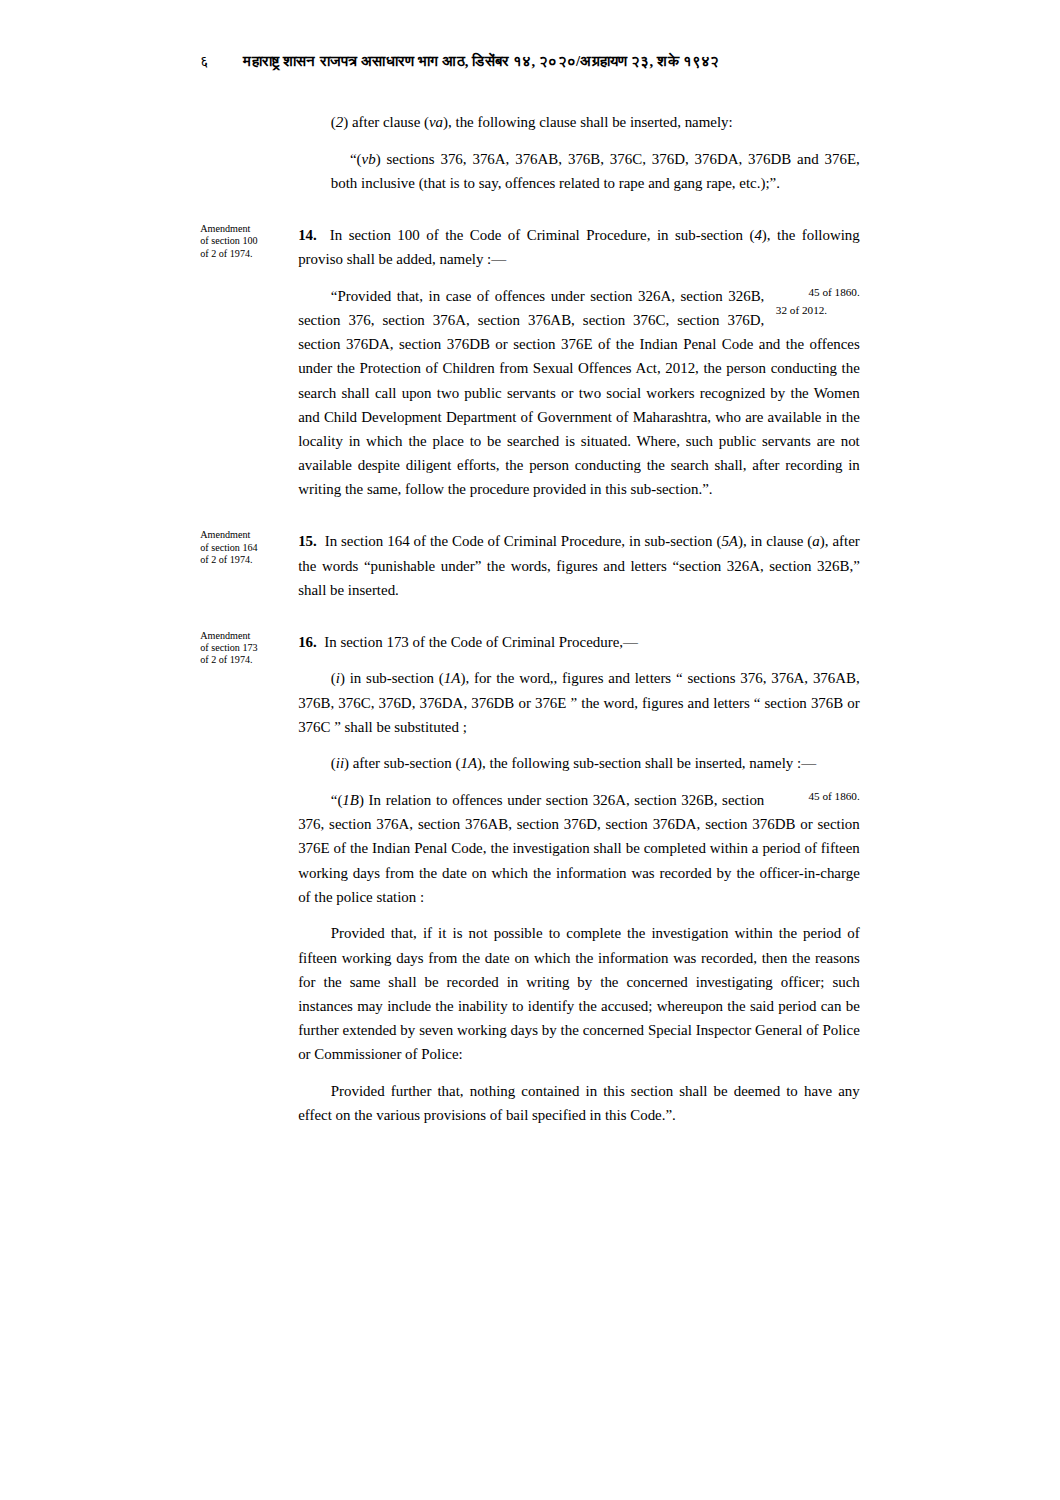६
महाराष्ट्र शासन राजपत्र असाधारण भाग आठ, डिसेंबर १४, २०२०/अग्रहायण २३, शके १९४२
(2) after clause (va), the following clause shall be inserted, namely:
“(vb) sections 376, 376A, 376AB, 376B, 376C, 376D, 376DA, 376DB and 376E, both inclusive (that is to say, offences related to rape and gang rape, etc.);”.
Amendment
of section 100
of 2 of 1974.
14. In section 100 of the Code of Criminal Procedure, in sub-section (4), the following proviso shall be added, namely :—
45 of 1860.
32 of 2012. “Provided that, in case of offences under section 326A, section 326B, section 376, section 376A, section 376AB, section 376C, section 376D, section 376DA, section 376DB or section 376E of the Indian Penal Code and the offences under the Protection of Children from Sexual Offences Act, 2012, the person conducting the search shall call upon two public servants or two social workers recognized by the Women and Child Development Department of Government of Maharashtra, who are available in the locality in which the place to be searched is situated. Where, such public servants are not available despite diligent efforts, the person conducting the search shall, after recording in writing the same, follow the procedure provided in this sub-section.”.
Amendment
of section 164
of 2 of 1974.
15. In section 164 of the Code of Criminal Procedure, in sub-section (5A), in clause (a), after the words “punishable under” the words, figures and letters “section 326A, section 326B,” shall be inserted.
Amendment
of section 173
of 2 of 1974.
16. In section 173 of the Code of Criminal Procedure,—
(i) in sub-section (1A), for the word,, figures and letters “ sections 376, 376A, 376AB, 376B, 376C, 376D, 376DA, 376DB or 376E ” the word, figures and letters “ section 376B or 376C ” shall be substituted ;
(ii) after sub-section (1A), the following sub-section shall be inserted, namely :—
45 of 1860. “(1B) In relation to offences under section 326A, section 326B, section 376, section 376A, section 376AB, section 376D, section 376DA, section 376DB or section 376E of the Indian Penal Code, the investigation shall be completed within a period of fifteen working days from the date on which the information was recorded by the officer-in-charge of the police station :
Provided that, if it is not possible to complete the investigation within the period of fifteen working days from the date on which the information was recorded, then the reasons for the same shall be recorded in writing by the concerned investigating officer; such instances may include the inability to identify the accused; whereupon the said period can be further extended by seven working days by the concerned Special Inspector General of Police or Commissioner of Police:
Provided further that, nothing contained in this section shall be deemed to have any effect on the various provisions of bail specified in this Code.”.